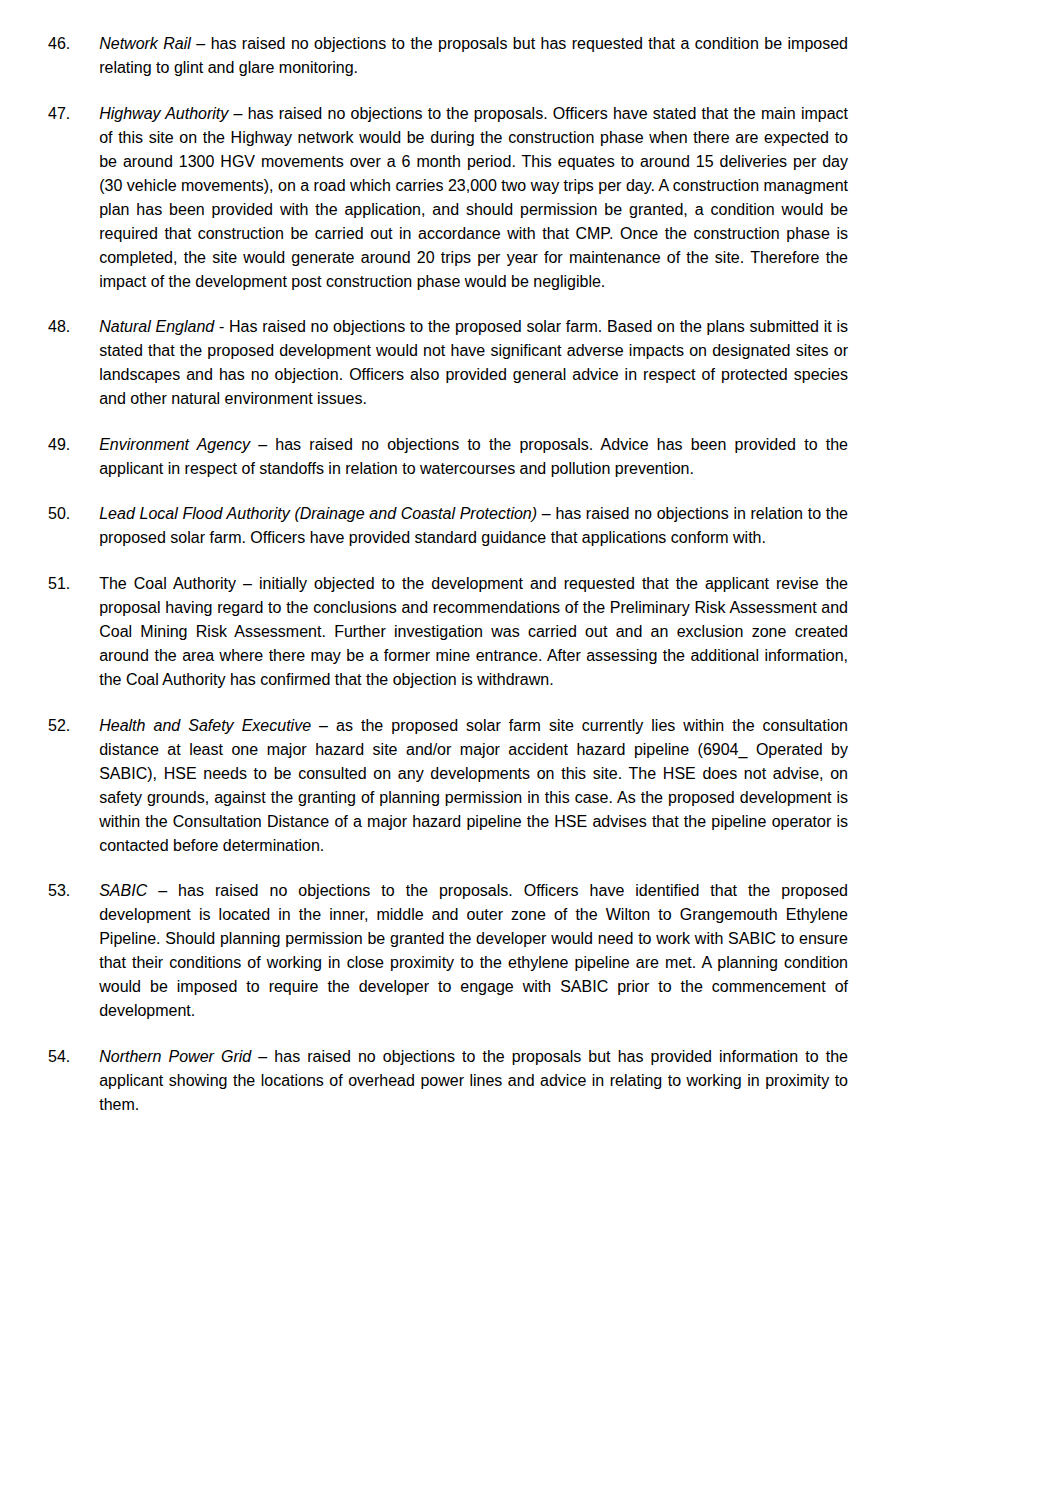Network Rail – has raised no objections to the proposals but has requested that a condition be imposed relating to glint and glare monitoring.
Highway Authority – has raised no objections to the proposals. Officers have stated that the main impact of this site on the Highway network would be during the construction phase when there are expected to be around 1300 HGV movements over a 6 month period. This equates to around 15 deliveries per day (30 vehicle movements), on a road which carries 23,000 two way trips per day. A construction managment plan has been provided with the application, and should permission be granted, a condition would be required that construction be carried out in accordance with that CMP. Once the construction phase is completed, the site would generate around 20 trips per year for maintenance of the site. Therefore the impact of the development post construction phase would be negligible.
Natural England - Has raised no objections to the proposed solar farm. Based on the plans submitted it is stated that the proposed development would not have significant adverse impacts on designated sites or landscapes and has no objection. Officers also provided general advice in respect of protected species and other natural environment issues.
Environment Agency – has raised no objections to the proposals. Advice has been provided to the applicant in respect of standoffs in relation to watercourses and pollution prevention.
Lead Local Flood Authority (Drainage and Coastal Protection) – has raised no objections in relation to the proposed solar farm. Officers have provided standard guidance that applications conform with.
The Coal Authority – initially objected to the development and requested that the applicant revise the proposal having regard to the conclusions and recommendations of the Preliminary Risk Assessment and Coal Mining Risk Assessment. Further investigation was carried out and an exclusion zone created around the area where there may be a former mine entrance. After assessing the additional information, the Coal Authority has confirmed that the objection is withdrawn.
Health and Safety Executive – as the proposed solar farm site currently lies within the consultation distance at least one major hazard site and/or major accident hazard pipeline (6904_ Operated by SABIC), HSE needs to be consulted on any developments on this site. The HSE does not advise, on safety grounds, against the granting of planning permission in this case. As the proposed development is within the Consultation Distance of a major hazard pipeline the HSE advises that the pipeline operator is contacted before determination.
SABIC – has raised no objections to the proposals. Officers have identified that the proposed development is located in the inner, middle and outer zone of the Wilton to Grangemouth Ethylene Pipeline. Should planning permission be granted the developer would need to work with SABIC to ensure that their conditions of working in close proximity to the ethylene pipeline are met. A planning condition would be imposed to require the developer to engage with SABIC prior to the commencement of development.
Northern Power Grid – has raised no objections to the proposals but has provided information to the applicant showing the locations of overhead power lines and advice in relating to working in proximity to them.